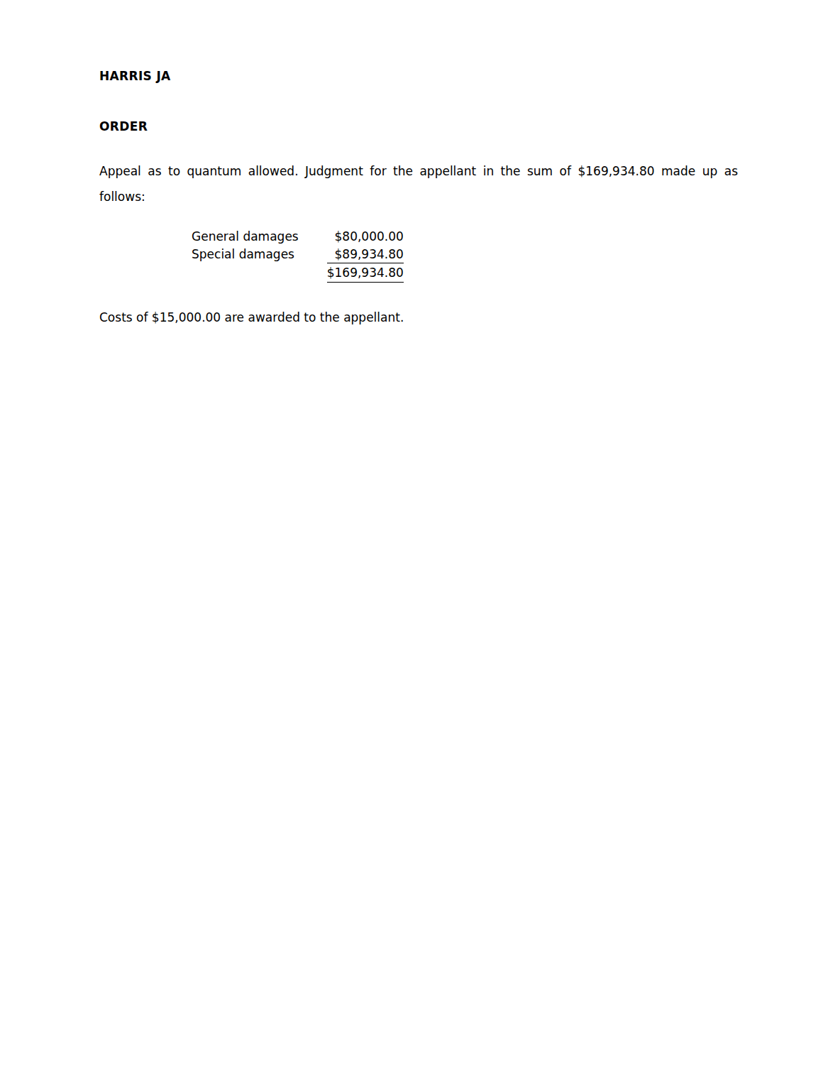HARRIS JA
ORDER
Appeal as to quantum allowed. Judgment for the appellant in the sum of $169,934.80 made up as follows:
| General damages | $80,000.00 |
| Special damages | $89,934.80 |
| | $169,934.80 |
Costs of $15,000.00 are awarded to the appellant.